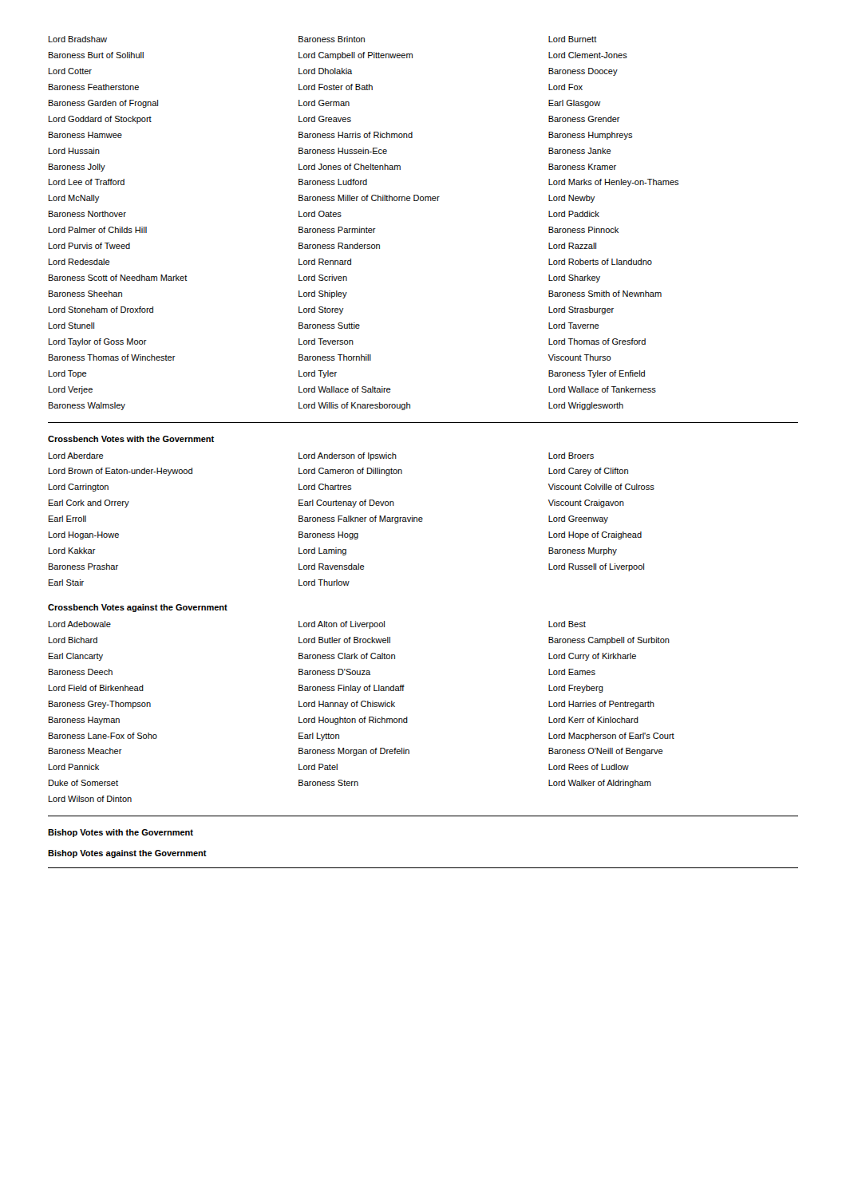| Lord Bradshaw | Baroness Brinton | Lord Burnett |
| Baroness Burt of Solihull | Lord Campbell of Pittenweem | Lord Clement-Jones |
| Lord Cotter | Lord Dholakia | Baroness Doocey |
| Baroness Featherstone | Lord Foster of Bath | Lord Fox |
| Baroness Garden of Frognal | Lord German | Earl Glasgow |
| Lord Goddard of Stockport | Lord Greaves | Baroness Grender |
| Baroness Hamwee | Baroness Harris of Richmond | Baroness Humphreys |
| Lord Hussain | Baroness Hussein-Ece | Baroness Janke |
| Baroness Jolly | Lord Jones of Cheltenham | Baroness Kramer |
| Lord Lee of Trafford | Baroness Ludford | Lord Marks of Henley-on-Thames |
| Lord McNally | Baroness Miller of Chilthorne Domer | Lord Newby |
| Baroness Northover | Lord Oates | Lord Paddick |
| Lord Palmer of Childs Hill | Baroness Parminter | Baroness Pinnock |
| Lord Purvis of Tweed | Baroness Randerson | Lord Razzall |
| Lord Redesdale | Lord Rennard | Lord Roberts of Llandudno |
| Baroness Scott of Needham Market | Lord Scriven | Lord Sharkey |
| Baroness Sheehan | Lord Shipley | Baroness Smith of Newnham |
| Lord Stoneham of Droxford | Lord Storey | Lord Strasburger |
| Lord Stunell | Baroness Suttie | Lord Taverne |
| Lord Taylor of Goss Moor | Lord Teverson | Lord Thomas of Gresford |
| Baroness Thomas of Winchester | Baroness Thornhill | Viscount Thurso |
| Lord Tope | Lord Tyler | Baroness Tyler of Enfield |
| Lord Verjee | Lord Wallace of Saltaire | Lord Wallace of Tankerness |
| Baroness Walmsley | Lord Willis of Knaresborough | Lord Wrigglesworth |
Crossbench Votes with the Government
| Lord Aberdare | Lord Anderson of Ipswich | Lord Broers |
| Lord Brown of Eaton-under-Heywood | Lord Cameron of Dillington | Lord Carey of Clifton |
| Lord Carrington | Lord Chartres | Viscount Colville of Culross |
| Earl Cork and Orrery | Earl Courtenay of Devon | Viscount Craigavon |
| Earl Erroll | Baroness Falkner of Margravine | Lord Greenway |
| Lord Hogan-Howe | Baroness Hogg | Lord Hope of Craighead |
| Lord Kakkar | Lord Laming | Baroness Murphy |
| Baroness Prashar | Lord Ravensdale | Lord Russell of Liverpool |
| Earl Stair | Lord Thurlow | |
Crossbench Votes against the Government
| Lord Adebowale | Lord Alton of Liverpool | Lord Best |
| Lord Bichard | Lord Butler of Brockwell | Baroness Campbell of Surbiton |
| Earl Clancarty | Baroness Clark of Calton | Lord Curry of Kirkharle |
| Baroness Deech | Baroness D'Souza | Lord Eames |
| Lord Field of Birkenhead | Baroness Finlay of Llandaff | Lord Freyberg |
| Baroness Grey-Thompson | Lord Hannay of Chiswick | Lord Harries of Pentregarth |
| Baroness Hayman | Lord Houghton of Richmond | Lord Kerr of Kinlochard |
| Baroness Lane-Fox of Soho | Earl Lytton | Lord Macpherson of Earl's Court |
| Baroness Meacher | Baroness Morgan of Drefelin | Baroness O'Neill of Bengarve |
| Lord Pannick | Lord Patel | Lord Rees of Ludlow |
| Duke of Somerset | Baroness Stern | Lord Walker of Aldringham |
| Lord Wilson of Dinton | | |
Bishop Votes with the Government
Bishop Votes against the Government